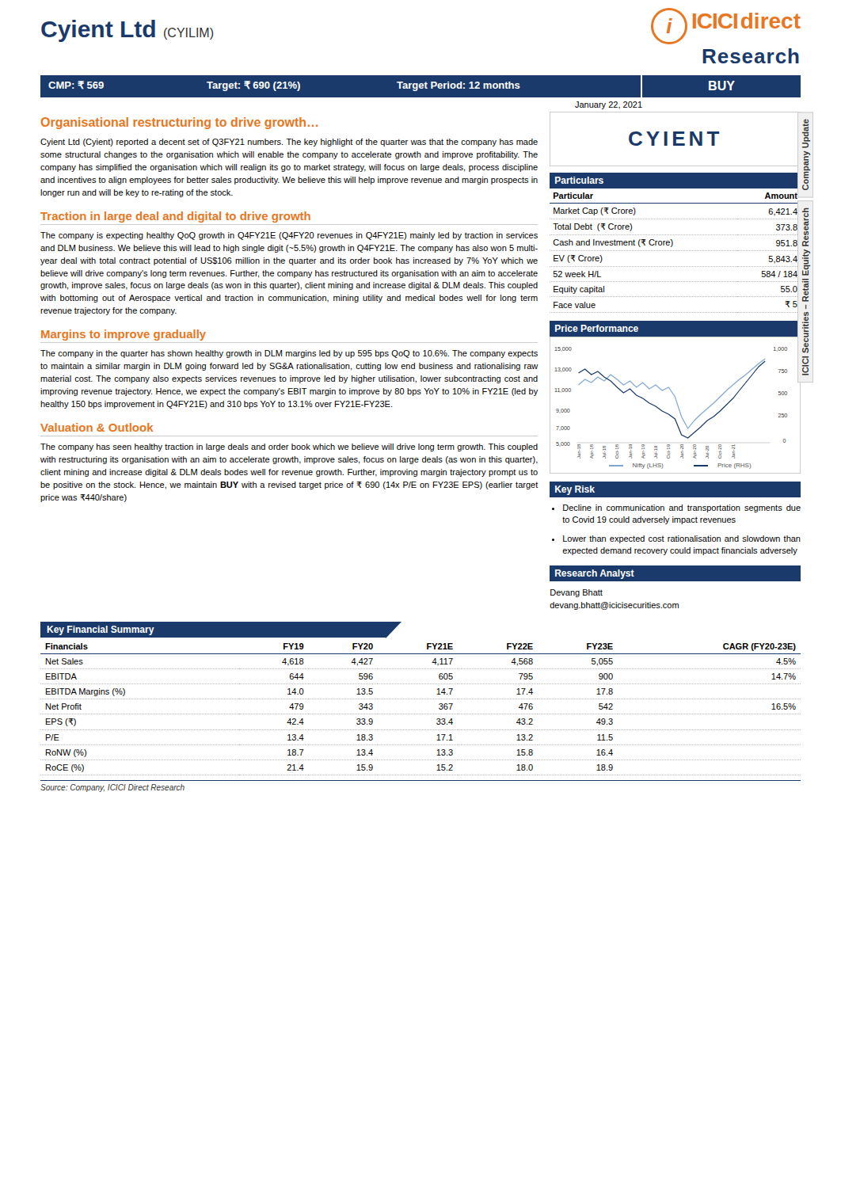Cyient Ltd (CYILIM)
ICICI direct
Research
CMP: ₹ 569
Target: ₹ 690 (21%)
Target Period: 12 months
BUY
January 22, 2021
Organisational restructuring to drive growth…
Cyient Ltd (Cyient) reported a decent set of Q3FY21 numbers. The key highlight of the quarter was that the company has made some structural changes to the organisation which will enable the company to accelerate growth and improve profitability. The company has simplified the organisation which will realign its go to market strategy, will focus on large deals, process discipline and incentives to align employees for better sales productivity. We believe this will help improve revenue and margin prospects in longer run and will be key to re-rating of the stock.
Traction in large deal and digital to drive growth
The company is expecting healthy QoQ growth in Q4FY21E (Q4FY20 revenues in Q4FY21E) mainly led by traction in services and DLM business. We believe this will lead to high single digit (~5.5%) growth in Q4FY21E. The company has also won 5 multi-year deal with total contract potential of US$106 million in the quarter and its order book has increased by 7% YoY which we believe will drive company's long term revenues. Further, the company has restructured its organisation with an aim to accelerate growth, improve sales, focus on large deals (as won in this quarter), client mining and increase digital & DLM deals. This coupled with bottoming out of Aerospace vertical and traction in communication, mining utility and medical bodes well for long term revenue trajectory for the company.
Margins to improve gradually
The company in the quarter has shown healthy growth in DLM margins led by up 595 bps QoQ to 10.6%. The company expects to maintain a similar margin in DLM going forward led by SG&A rationalisation, cutting low end business and rationalising raw material cost. The company also expects services revenues to improve led by higher utilisation, lower subcontracting cost and improving revenue trajectory. Hence, we expect the company's EBIT margin to improve by 80 bps YoY to 10% in FY21E (led by healthy 150 bps improvement in Q4FY21E) and 310 bps YoY to 13.1% over FY21E-FY23E.
Valuation & Outlook
The company has seen healthy traction in large deals and order book which we believe will drive long term growth. This coupled with restructuring its organisation with an aim to accelerate growth, improve sales, focus on large deals (as won in this quarter), client mining and increase digital & DLM deals bodes well for revenue growth. Further, improving margin trajectory prompt us to be positive on the stock. Hence, we maintain BUY with a revised target price of ₹ 690 (14x P/E on FY23E EPS) (earlier target price was ₹440/share)
CYIENT
Particulars
| Particular | Amount |
| --- | --- |
| Market Cap (₹ Crore) | 6,421.4 |
| Total Debt (₹ Crore) | 373.8 |
| Cash and Investment (₹ Crore) | 951.8 |
| EV (₹ Crore) | 5,843.4 |
| 52 week H/L | 584 / 184 |
| Equity capital | 55.0 |
| Face value | ₹ 5 |
Price Performance
15,000 13,000 11,000 9,000 7,000 5,000 1,000 750 500 250 0 Jan-18 Apr-18 Jul-18 Oct-18 Jan-19 Apr-19 Jul-19 Oct-19 Jan-20 Apr-20 Jul-20 Oct-20 Jan-21
Nifty (LHS) Price (RHS)
Key Risk
Decline in communication and transportation segments due to Covid 19 could adversely impact revenues
Lower than expected cost rationalisation and slowdown than expected demand recovery could impact financials adversely
Research Analyst
Devang Bhatt
devang.bhatt@icicisecurities.com
Company Update
ICICI Securities – Retail Equity Research
Key Financial Summary
| Financials | FY19 | FY20 | FY21E | FY22E | FY23E | CAGR (FY20-23E) |
| --- | --- | --- | --- | --- | --- | --- |
| Net Sales | 4,618 | 4,427 | 4,117 | 4,568 | 5,055 | 4.5% |
| EBITDA | 644 | 596 | 605 | 795 | 900 | 14.7% |
| EBITDA Margins (%) | 14.0 | 13.5 | 14.7 | 17.4 | 17.8 | |
| Net Profit | 479 | 343 | 367 | 476 | 542 | 16.5% |
| EPS (₹) | 42.4 | 33.9 | 33.4 | 43.2 | 49.3 | |
| P/E | 13.4 | 18.3 | 17.1 | 13.2 | 11.5 | |
| RoNW (%) | 18.7 | 13.4 | 13.3 | 15.8 | 16.4 | |
| RoCE (%) | 21.4 | 15.9 | 15.2 | 18.0 | 18.9 | |
Source: Company, ICICI Direct Research